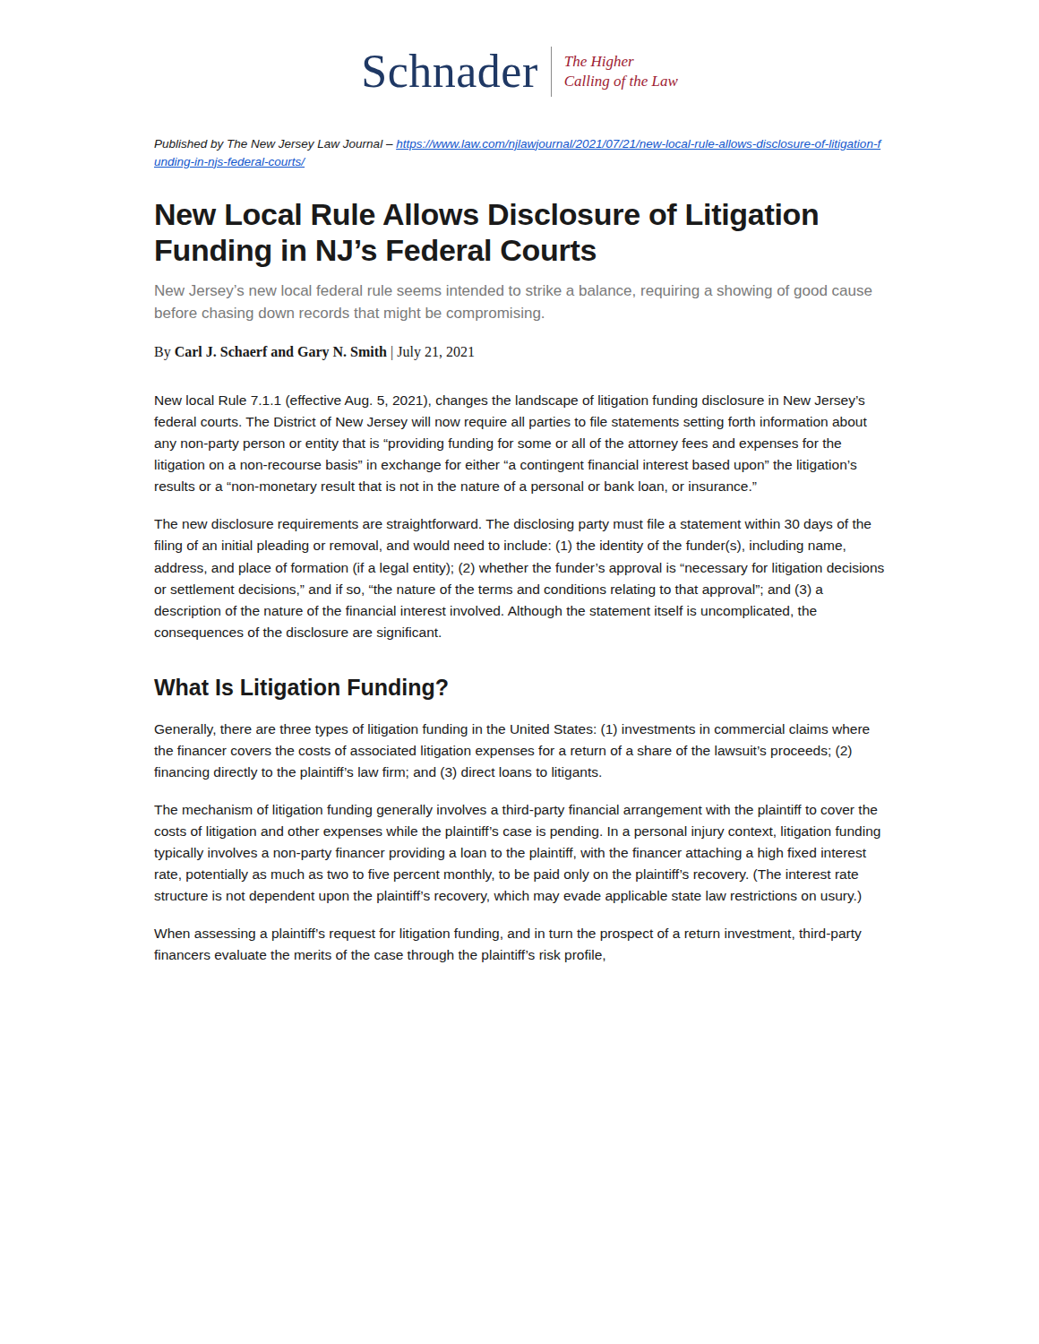Schnader The Higher
Calling of the Law
Published by The New Jersey Law Journal – https://www.law.com/njlawjournal/2021/07/21/new-local-rule-allows-disclosure-of-litigation-funding-in-njs-federal-courts/
New Local Rule Allows Disclosure of Litigation Funding in NJ’s Federal Courts
New Jersey’s new local federal rule seems intended to strike a balance, requiring a showing of good cause before chasing down records that might be compromising.
By Carl J. Schaerf and Gary N. Smith | July 21, 2021
New local Rule 7.1.1 (effective Aug. 5, 2021), changes the landscape of litigation funding disclosure in New Jersey’s federal courts. The District of New Jersey will now require all parties to file statements setting forth information about any non-party person or entity that is “providing funding for some or all of the attorney fees and expenses for the litigation on a non-recourse basis” in exchange for either “a contingent financial interest based upon” the litigation’s results or a “non-monetary result that is not in the nature of a personal or bank loan, or insurance.”
The new disclosure requirements are straightforward. The disclosing party must file a statement within 30 days of the filing of an initial pleading or removal, and would need to include: (1) the identity of the funder(s), including name, address, and place of formation (if a legal entity); (2) whether the funder’s approval is “necessary for litigation decisions or settlement decisions,” and if so, “the nature of the terms and conditions relating to that approval”; and (3) a description of the nature of the financial interest involved. Although the statement itself is uncomplicated, the consequences of the disclosure are significant.
What Is Litigation Funding?
Generally, there are three types of litigation funding in the United States: (1) investments in commercial claims where the financer covers the costs of associated litigation expenses for a return of a share of the lawsuit’s proceeds; (2) financing directly to the plaintiff’s law firm; and (3) direct loans to litigants.
The mechanism of litigation funding generally involves a third-party financial arrangement with the plaintiff to cover the costs of litigation and other expenses while the plaintiff’s case is pending. In a personal injury context, litigation funding typically involves a non-party financer providing a loan to the plaintiff, with the financer attaching a high fixed interest rate, potentially as much as two to five percent monthly, to be paid only on the plaintiff’s recovery. (The interest rate structure is not dependent upon the plaintiff’s recovery, which may evade applicable state law restrictions on usury.)
When assessing a plaintiff’s request for litigation funding, and in turn the prospect of a return investment, third-party financers evaluate the merits of the case through the plaintiff’s risk profile,